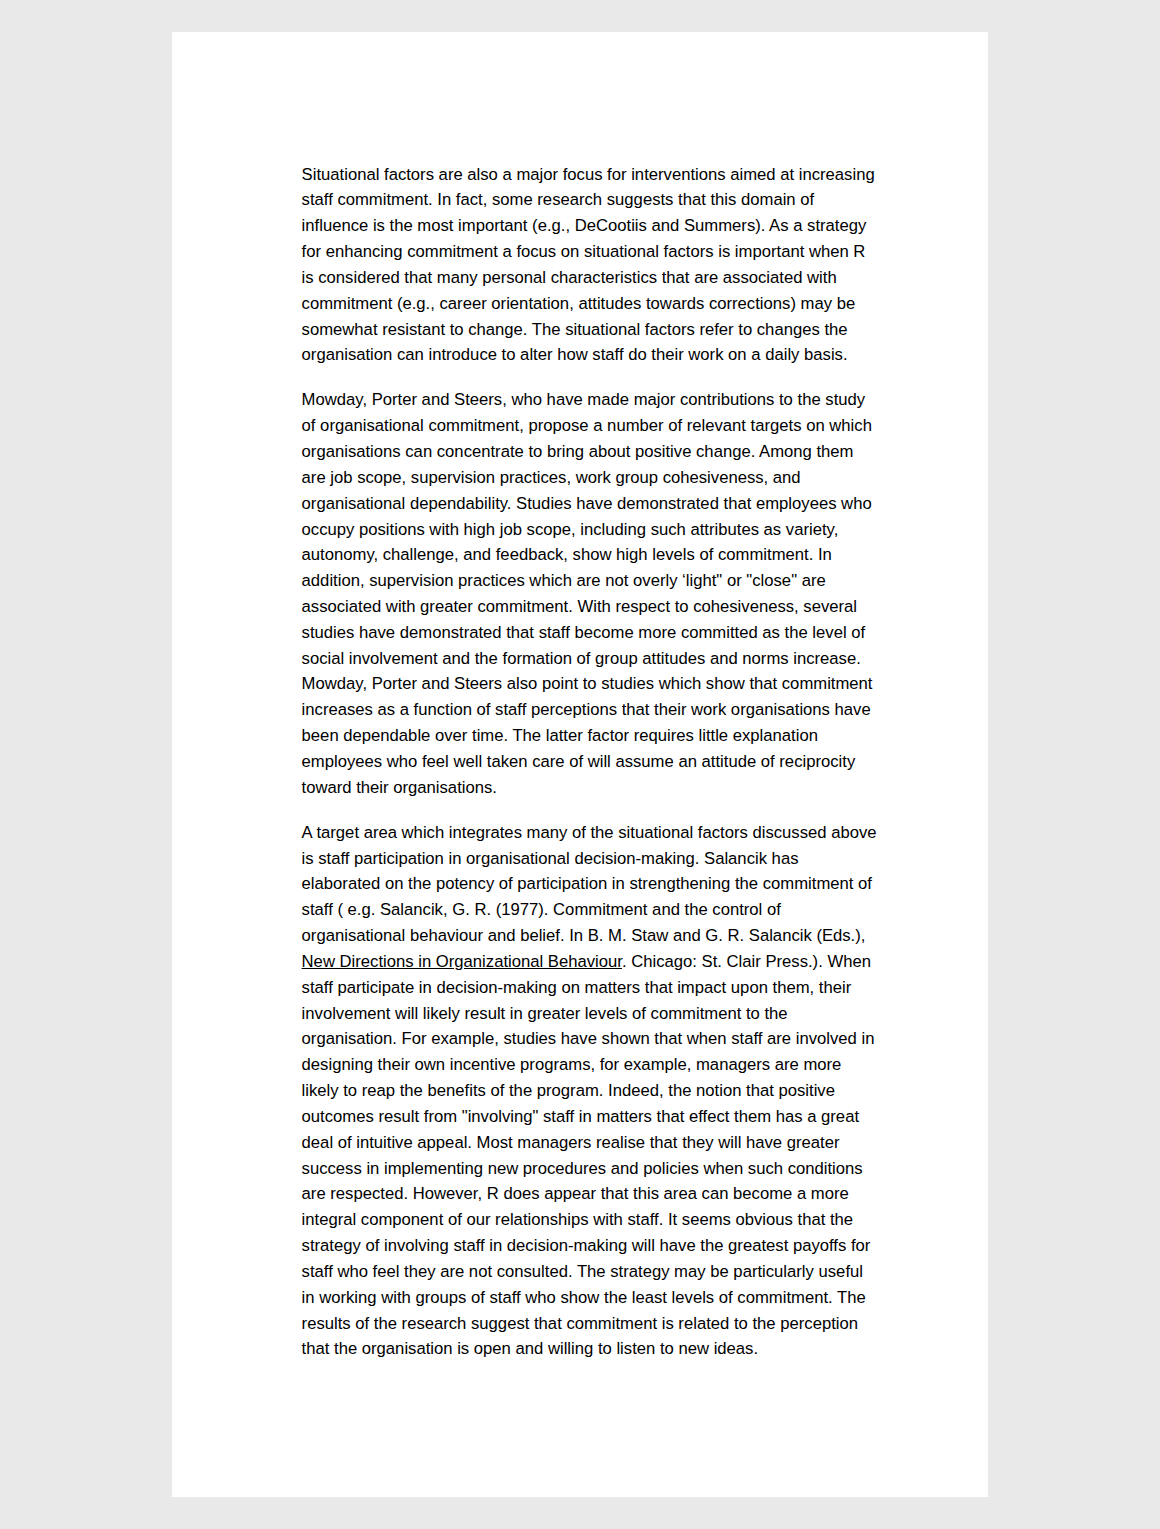Situational factors are also a major focus for interventions aimed at increasing staff commitment. In fact, some research suggests that this domain of influence is the most important (e.g., DeCootiis and Summers). As a strategy for enhancing commitment a focus on situational factors is important when R is considered that many personal characteristics that are associated with commitment (e.g., career orientation, attitudes towards corrections) may be somewhat resistant to change. The situational factors refer to changes the organisation can introduce to alter how staff do their work on a daily basis.
Mowday, Porter and Steers, who have made major contributions to the study of organisational commitment, propose a number of relevant targets on which organisations can concentrate to bring about positive change. Among them are job scope, supervision practices, work group cohesiveness, and organisational dependability. Studies have demonstrated that employees who occupy positions with high job scope, including such attributes as variety, autonomy, challenge, and feedback, show high levels of commitment. In addition, supervision practices which are not overly ‘light" or "close" are associated with greater commitment. With respect to cohesiveness, several studies have demonstrated that staff become more committed as the level of social involvement and the formation of group attitudes and norms increase. Mowday, Porter and Steers also point to studies which show that commitment increases as a function of staff perceptions that their work organisations have been dependable over time. The latter factor requires little explanation employees who feel well taken care of will assume an attitude of reciprocity toward their organisations.
A target area which integrates many of the situational factors discussed above is staff participation in organisational decision-making. Salancik has elaborated on the potency of participation in strengthening the commitment of staff ( e.g. Salancik, G. R. (1977). Commitment and the control of organisational behaviour and belief. In B. M. Staw and G. R. Salancik (Eds.), New Directions in Organizational Behaviour. Chicago: St. Clair Press.). When staff participate in decision-making on matters that impact upon them, their involvement will likely result in greater levels of commitment to the organisation. For example, studies have shown that when staff are involved in designing their own incentive programs, for example, managers are more likely to reap the benefits of the program. Indeed, the notion that positive outcomes result from "involving" staff in matters that effect them has a great deal of intuitive appeal. Most managers realise that they will have greater success in implementing new procedures and policies when such conditions are respected. However, R does appear that this area can become a more integral component of our relationships with staff. It seems obvious that the strategy of involving staff in decision-making will have the greatest payoffs for staff who feel they are not consulted. The strategy may be particularly useful in working with groups of staff who show the least levels of commitment. The results of the research suggest that commitment is related to the perception that the organisation is open and willing to listen to new ideas.